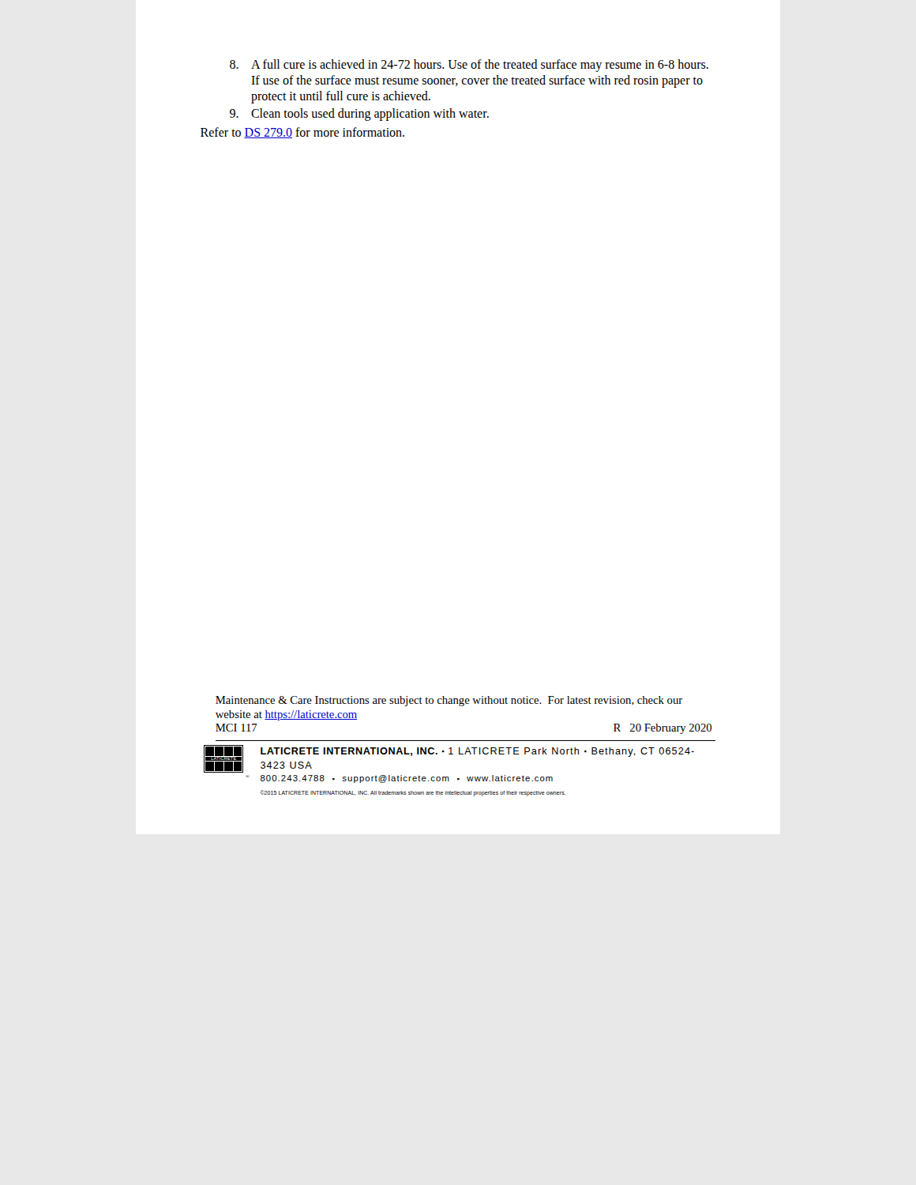A full cure is achieved in 24-72 hours. Use of the treated surface may resume in 6-8 hours. If use of the surface must resume sooner, cover the treated surface with red rosin paper to protect it until full cure is achieved.
Clean tools used during application with water.
Refer to DS 279.0 for more information.
Maintenance & Care Instructions are subject to change without notice. For latest revision, check our website at https://laticrete.com MCI 117 R 20 February 2020
LATICRETE
®
LATICRETE INTERNATIONAL, INC. ▪ 1 LATICRETE Park North ▪ Bethany, CT 06524-3423 USA
800.243.4788 ▪ support@laticrete.com ▪ www.laticrete.com
©2015 LATICRETE INTERNATIONAL, INC. All trademarks shown are the intellectual properties of their respective owners.